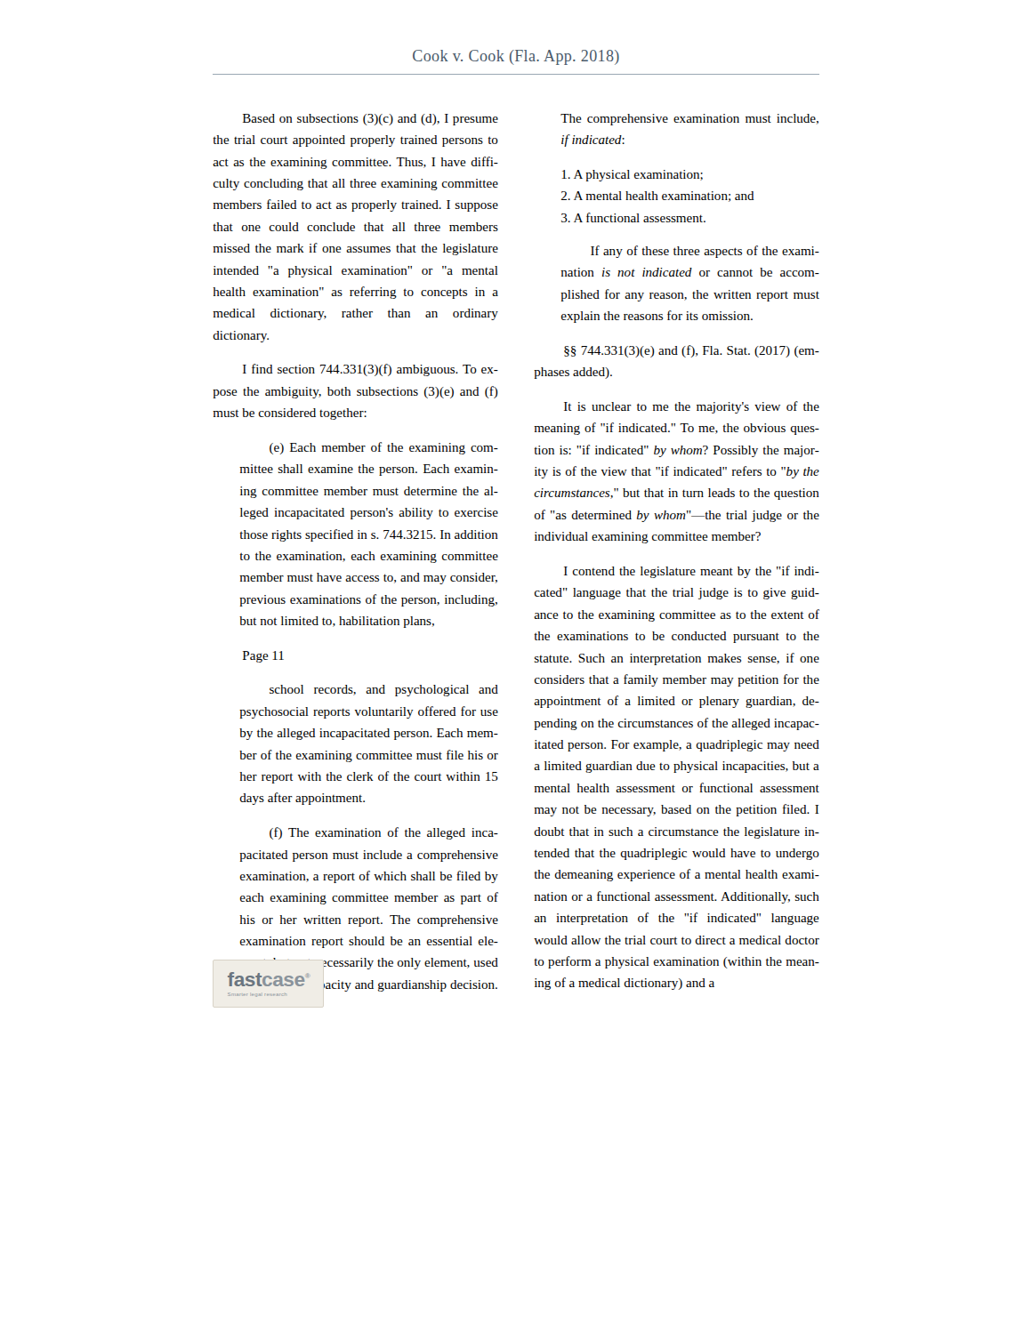Cook v. Cook (Fla. App. 2018)
Based on subsections (3)(c) and (d), I presume the trial court appointed properly trained persons to act as the examining committee. Thus, I have difficulty concluding that all three examining committee members failed to act as properly trained. I suppose that one could conclude that all three members missed the mark if one assumes that the legislature intended "a physical examination" or "a mental health examination" as referring to concepts in a medical dictionary, rather than an ordinary dictionary.
I find section 744.331(3)(f) ambiguous. To expose the ambiguity, both subsections (3)(e) and (f) must be considered together:
(e) Each member of the examining committee shall examine the person. Each examining committee member must determine the alleged incapacitated person's ability to exercise those rights specified in s. 744.3215. In addition to the examination, each examining committee member must have access to, and may consider, previous examinations of the person, including, but not limited to, habilitation plans,
Page 11
school records, and psychological and psychosocial reports voluntarily offered for use by the alleged incapacitated person. Each member of the examining committee must file his or her report with the clerk of the court within 15 days after appointment.
(f) The examination of the alleged incapacitated person must include a comprehensive examination, a report of which shall be filed by each examining committee member as part of his or her written report. The comprehensive examination report should be an essential element, but not necessarily the only element, used in making a capacity and guardianship decision. The comprehensive examination must include, if indicated:
1. A physical examination; 2. A mental health examination; and 3. A functional assessment.
If any of these three aspects of the examination is not indicated or cannot be accomplished for any reason, the written report must explain the reasons for its omission.
§§ 744.331(3)(e) and (f), Fla. Stat. (2017) (emphases added).
It is unclear to me the majority's view of the meaning of "if indicated." To me, the obvious question is: "if indicated" by whom? Possibly the majority is of the view that "if indicated" refers to "by the circumstances," but that in turn leads to the question of "as determined by whom"—the trial judge or the individual examining committee member?
I contend the legislature meant by the "if indicated" language that the trial judge is to give guidance to the examining committee as to the extent of the examinations to be conducted pursuant to the statute. Such an interpretation makes sense, if one considers that a family member may petition for the appointment of a limited or plenary guardian, depending on the circumstances of the alleged incapacitated person. For example, a quadriplegic may need a limited guardian due to physical incapacities, but a mental health assessment or functional assessment may not be necessary, based on the petition filed. I doubt that in such a circumstance the legislature intended that the quadriplegic would have to undergo the demeaning experience of a mental health examination or a functional assessment. Additionally, such an interpretation of the "if indicated" language would allow the trial court to direct a medical doctor to perform a physical examination (within the meaning of a medical dictionary) and a
fast case®
Smarter legal research